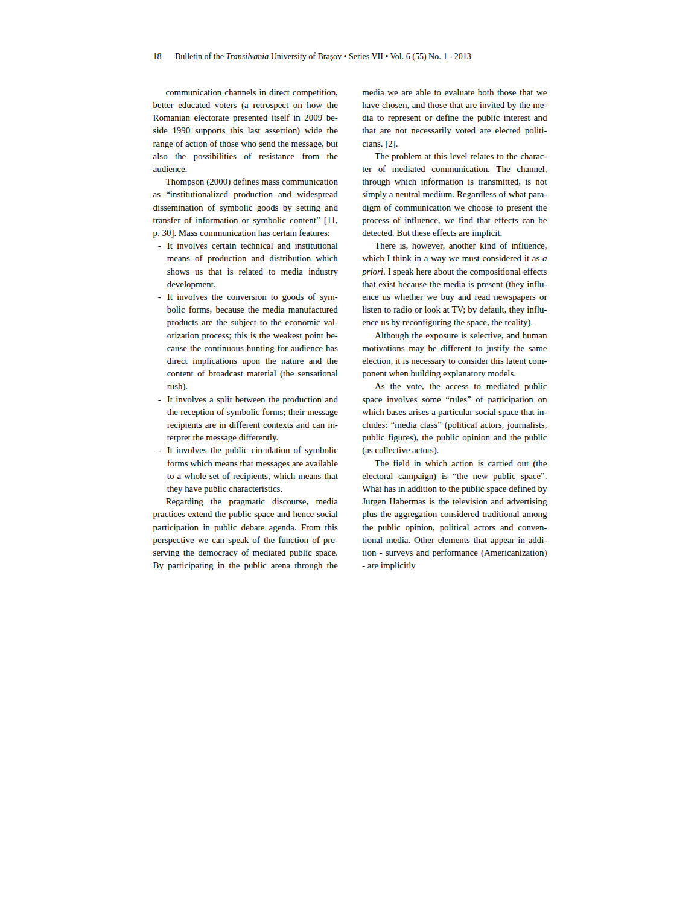18 Bulletin of the Transilvania University of Braşov • Series VII • Vol. 6 (55) No. 1 - 2013
communication channels in direct competition, better educated voters (a retrospect on how the Romanian electorate presented itself in 2009 beside 1990 supports this last assertion) wide the range of action of those who send the message, but also the possibilities of resistance from the audience.
Thompson (2000) defines mass communication as “institutionalized production and widespread dissemination of symbolic goods by setting and transfer of information or symbolic content” [11, p. 30]. Mass communication has certain features:
It involves certain technical and institutional means of production and distribution which shows us that is related to media industry development.
It involves the conversion to goods of symbolic forms, because the media manufactured products are the subject to the economic valorization process; this is the weakest point because the continuous hunting for audience has direct implications upon the nature and the content of broadcast material (the sensational rush).
It involves a split between the production and the reception of symbolic forms; their message recipients are in different contexts and can interpret the message differently.
It involves the public circulation of symbolic forms which means that messages are available to a whole set of recipients, which means that they have public characteristics.
Regarding the pragmatic discourse, media practices extend the public space and hence social participation in public debate agenda. From this perspective we can speak of the function of preserving the democracy of mediated public space. By participating in the public arena through the media we are able to evaluate both those that we have chosen, and those that are invited by the media to represent or define the public interest and that are not necessarily voted are elected politicians. [2].
The problem at this level relates to the character of mediated communication. The channel, through which information is transmitted, is not simply a neutral medium. Regardless of what paradigm of communication we choose to present the process of influence, we find that effects can be detected. But these effects are implicit.
There is, however, another kind of influence, which I think in a way we must considered it as a priori. I speak here about the compositional effects that exist because the media is present (they influence us whether we buy and read newspapers or listen to radio or look at TV; by default, they influence us by reconfiguring the space, the reality).
Although the exposure is selective, and human motivations may be different to justify the same election, it is necessary to consider this latent component when building explanatory models.
As the vote, the access to mediated public space involves some “rules” of participation on which bases arises a particular social space that includes: “media class” (political actors, journalists, public figures), the public opinion and the public (as collective actors).
The field in which action is carried out (the electoral campaign) is “the new public space”. What has in addition to the public space defined by Jurgen Habermas is the television and advertising plus the aggregation considered traditional among the public opinion, political actors and conventional media. Other elements that appear in addition - surveys and performance (Americanization) - are implicitly